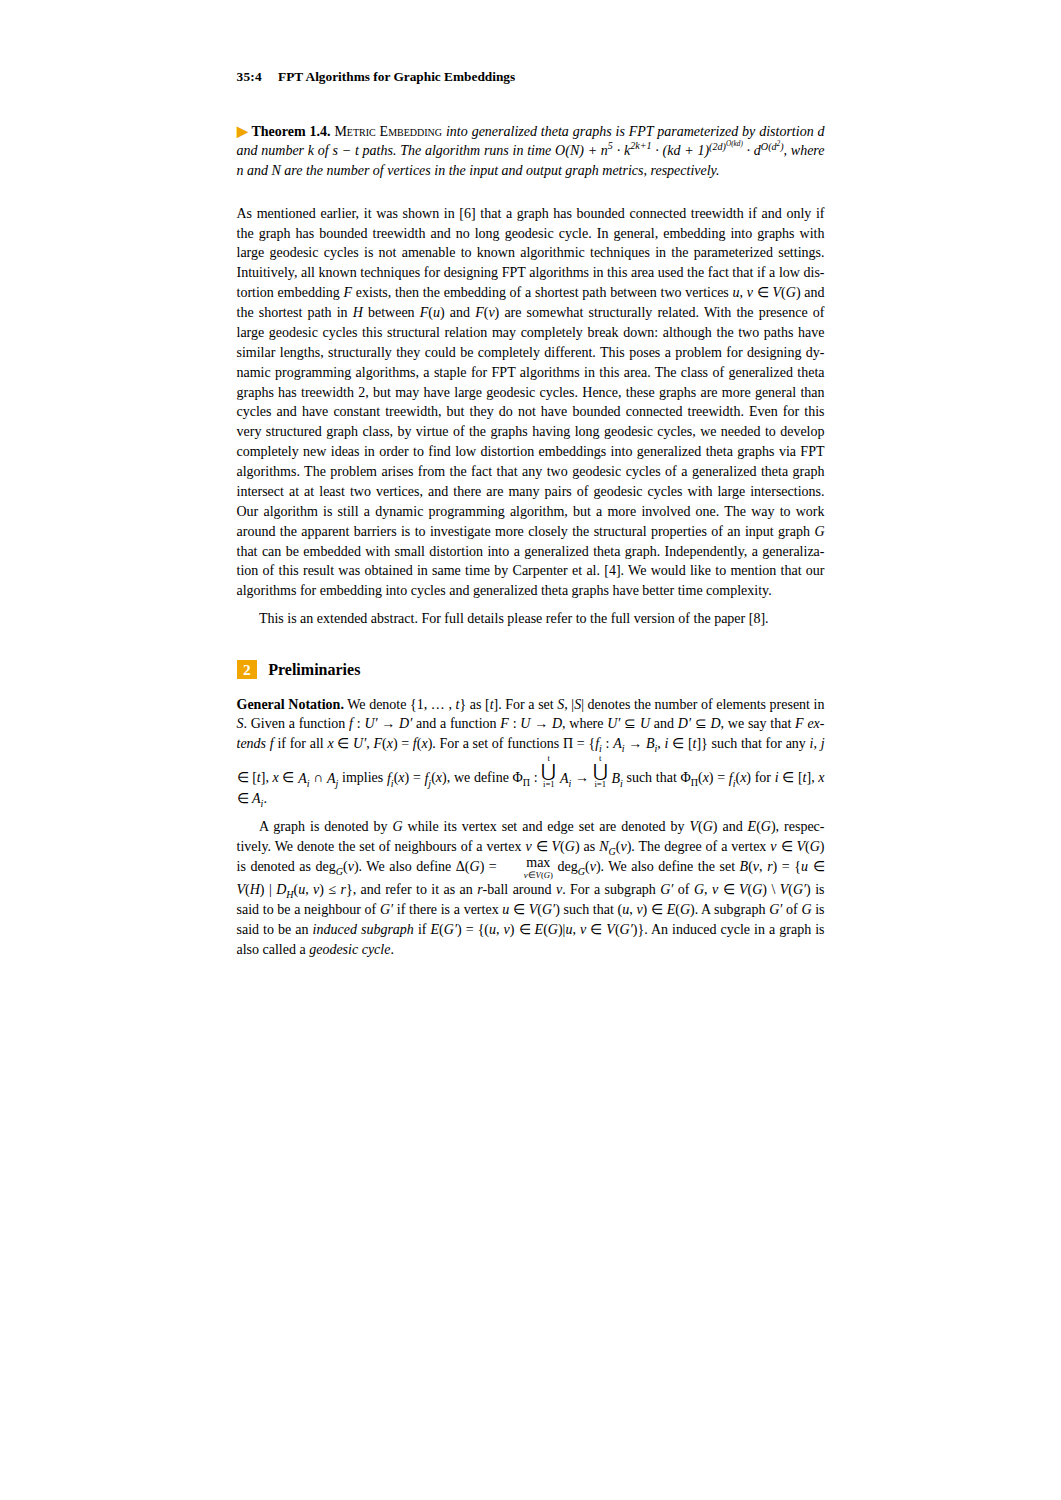35:4 FPT Algorithms for Graphic Embeddings
▶Theorem 1.4. Metric Embedding into generalized theta graphs is FPT parameterized by distortion d and number k of s − t paths. The algorithm runs in time O(N) + n5 · k2k+1 · (kd + 1)(2d)O(kd) · dO(d2), where n and N are the number of vertices in the input and output graph metrics, respectively.
As mentioned earlier, it was shown in [6] that a graph has bounded connected treewidth if and only if the graph has bounded treewidth and no long geodesic cycle. In general, embedding into graphs with large geodesic cycles is not amenable to known algorithmic techniques in the parameterized settings. Intuitively, all known techniques for designing FPT algorithms in this area used the fact that if a low distortion embedding F exists, then the embedding of a shortest path between two vertices u, v ∈ V(G) and the shortest path in H between F(u) and F(v) are somewhat structurally related. With the presence of large geodesic cycles this structural relation may completely break down: although the two paths have similar lengths, structurally they could be completely different. This poses a problem for designing dynamic programming algorithms, a staple for FPT algorithms in this area. The class of generalized theta graphs has treewidth 2, but may have large geodesic cycles. Hence, these graphs are more general than cycles and have constant treewidth, but they do not have bounded connected treewidth. Even for this very structured graph class, by virtue of the graphs having long geodesic cycles, we needed to develop completely new ideas in order to find low distortion embeddings into generalized theta graphs via FPT algorithms. The problem arises from the fact that any two geodesic cycles of a generalized theta graph intersect at at least two vertices, and there are many pairs of geodesic cycles with large intersections. Our algorithm is still a dynamic programming algorithm, but a more involved one. The way to work around the apparent barriers is to investigate more closely the structural properties of an input graph G that can be embedded with small distortion into a generalized theta graph. Independently, a generalization of this result was obtained in same time by Carpenter et al. [4]. We would like to mention that our algorithms for embedding into cycles and generalized theta graphs have better time complexity.
This is an extended abstract. For full details please refer to the full version of the paper [8].
2 Preliminaries
General Notation. We denote {1, … , t} as [t]. For a set S, |S| denotes the number of elements present in S. Given a function f : U′ → D′ and a function F : U → D, where U′ ⊆ U and D′ ⊆ D, we say that F extends f if for all x ∈ U′, F(x) = f(x). For a set of functions Π = {fi : Ai → Bi, i ∈ [t]} such that for any i, j ∈ [t], x ∈ Ai ∩ Aj implies fi(x) = fj(x), we define ΦΠ : t⋃i=1 Ai → t⋃i=1 Bi such that ΦΠ(x) = fi(x) for i ∈ [t], x ∈ Ai.
A graph is denoted by G while its vertex set and edge set are denoted by V(G) and E(G), respectively. We denote the set of neighbours of a vertex v ∈ V(G) as NG(v). The degree of a vertex v ∈ V(G) is denoted as degG(v). We also define Δ(G) = max v∈V(G) degG(v). We also define the set B(v, r) = {u ∈ V(H) | DH(u, v) ≤ r}, and refer to it as an r-ball around v. For a subgraph G′ of G, v ∈ V(G) \ V(G′) is said to be a neighbour of G′ if there is a vertex u ∈ V(G′) such that (u, v) ∈ E(G). A subgraph G′ of G is said to be an induced subgraph if E(G′) = {(u, v) ∈ E(G)|u, v ∈ V(G′)}. An induced cycle in a graph is also called a geodesic cycle.